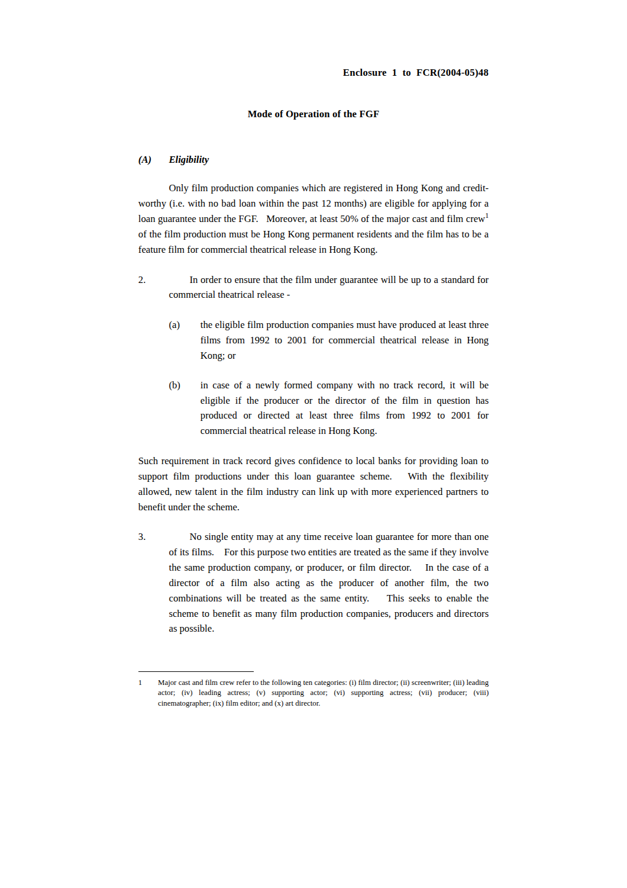Enclosure 1 to FCR(2004-05)48
Mode of Operation of the FGF
(A) Eligibility
Only film production companies which are registered in Hong Kong and credit-worthy (i.e. with no bad loan within the past 12 months) are eligible for applying for a loan guarantee under the FGF. Moreover, at least 50% of the major cast and film crew1 of the film production must be Hong Kong permanent residents and the film has to be a feature film for commercial theatrical release in Hong Kong.
2. In order to ensure that the film under guarantee will be up to a standard for commercial theatrical release -
(a) the eligible film production companies must have produced at least three films from 1992 to 2001 for commercial theatrical release in Hong Kong; or
(b) in case of a newly formed company with no track record, it will be eligible if the producer or the director of the film in question has produced or directed at least three films from 1992 to 2001 for commercial theatrical release in Hong Kong.
Such requirement in track record gives confidence to local banks for providing loan to support film productions under this loan guarantee scheme. With the flexibility allowed, new talent in the film industry can link up with more experienced partners to benefit under the scheme.
3. No single entity may at any time receive loan guarantee for more than one of its films. For this purpose two entities are treated as the same if they involve the same production company, or producer, or film director. In the case of a director of a film also acting as the producer of another film, the two combinations will be treated as the same entity. This seeks to enable the scheme to benefit as many film production companies, producers and directors as possible.
1 Major cast and film crew refer to the following ten categories: (i) film director; (ii) screenwriter; (iii) leading actor; (iv) leading actress; (v) supporting actor; (vi) supporting actress; (vii) producer; (viii) cinematographer; (ix) film editor; and (x) art director.